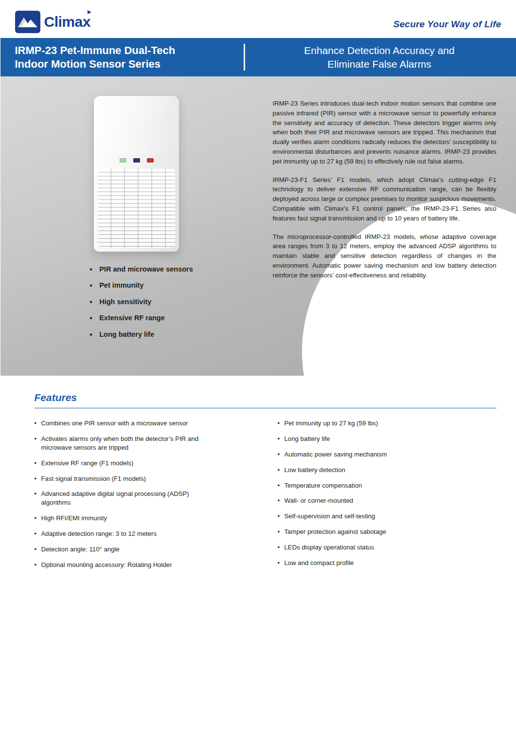Climax
Secure Your Way of Life
IRMP-23 Pet-Immune Dual-Tech
Indoor Motion Sensor Series
Enhance Detection Accuracy and
Eliminate False Alarms
PIR and microwave sensors
Pet immunity
High sensitivity
Extensive RF range
Long battery life
IRMP-23 Series introduces dual-tech indoor motion sensors that combine one passive infrared (PIR) sensor with a microwave sensor to powerfully enhance the sensitivity and accuracy of detection. These detectors trigger alarms only when both their PIR and microwave sensors are tripped. This mechanism that dually verifies alarm conditions radically reduces the detectors’ susceptibility to environmental disturbances and prevents nuisance alarms. IRMP-23 provides pet immunity up to 27 kg (59 lbs) to effectively rule out false alarms.
IRMP-23-F1 Series’ F1 models, which adopt Climax’s cutting-edge F1 technology to deliver extensive RF communication range, can be flexibly deployed across large or complex premises to monitor suspicious movements. Compatible with Climax’s F1 control panels, the IRMP-23-F1 Series also features fast signal transmission and up to 10 years of battery life.
The microprocessor-controlled IRMP-23 models, whose adaptive coverage area ranges from 3 to 12 meters, employ the advanced ADSP algorithms to maintain stable and sensitive detection regardless of changes in the environment. Automatic power saving mechanism and low battery detection reinforce the sensors’ cost-effectiveness and reliability.
Features
Combines one PIR sensor with a microwave sensor
Activates alarms only when both the detector’s PIR andmicrowave sensors are tripped
Extensive RF range (F1 models)
Fast signal transmission (F1 models)
Advanced adaptive digital signal processing (ADSP)algorithms
High RFI/EMI immunity
Adaptive detection range: 3 to 12 meters
Detection angle: 110° angle
Optional mounting accessory: Rotating Holder
Pet immunity up to 27 kg (59 lbs)
Long battery life
Automatic power saving mechanism
Low battery detection
Temperature compensation
Wall- or corner-mounted
Self-supervision and self-testing
Tamper protection against sabotage
LEDs display operational status
Low and compact profile